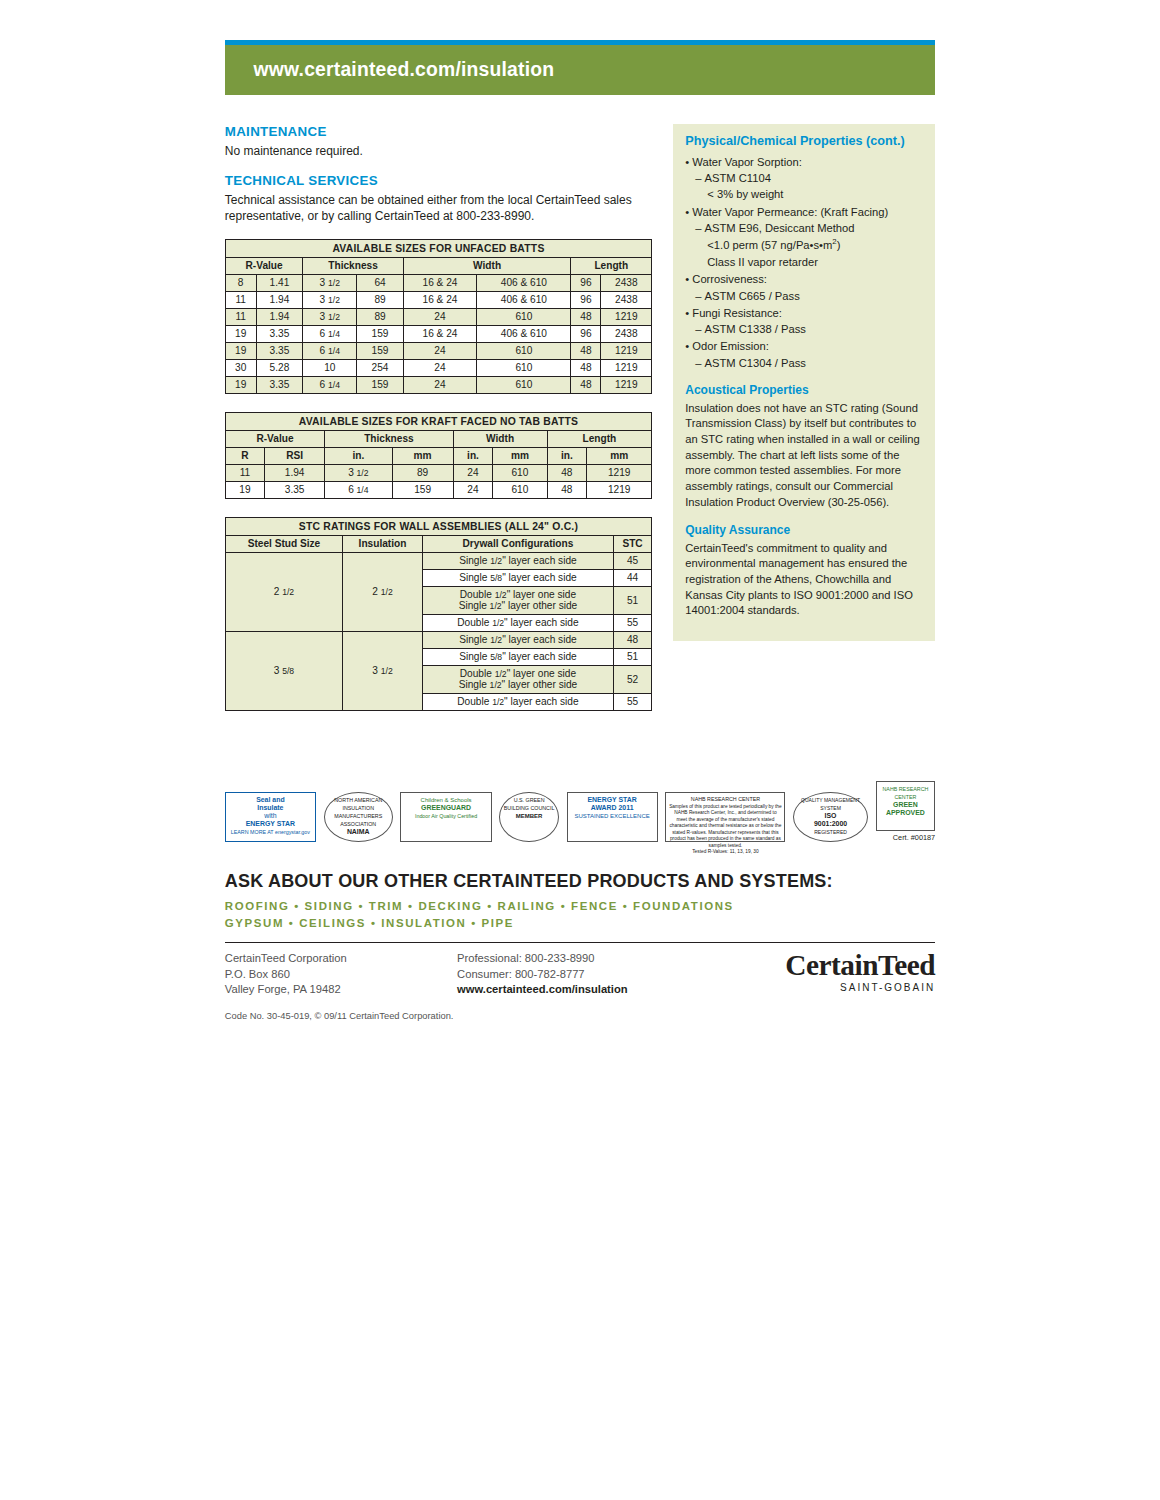www.certainteed.com/insulation
Maintenance
No maintenance required.
Technical Services
Technical assistance can be obtained either from the local CertainTeed sales representative, or by calling CertainTeed at 800-233-8990.
Available Sizes for Unfaced Batts
| R-Value | Thickness | Width | Length |
| --- | --- | --- | --- |
| 8 | 1.41 | 3 1/2 | 64 | 16 & 24 | 406 & 610 | 96 | 2438 |
| 11 | 1.94 | 3 1/2 | 89 | 16 & 24 | 406 & 610 | 96 | 2438 |
| 11 | 1.94 | 3 1/2 | 89 | 24 | 610 | 48 | 1219 |
| 19 | 3.35 | 6 1/4 | 159 | 16 & 24 | 406 & 610 | 96 | 2438 |
| 19 | 3.35 | 6 1/4 | 159 | 24 | 610 | 48 | 1219 |
| 30 | 5.28 | 10 | 254 | 24 | 610 | 48 | 1219 |
| 19 | 3.35 | 6 1/4 | 159 | 24 | 610 | 48 | 1219 |
Available Sizes for Kraft Faced No Tab Batts
| R-Value | Thickness | Width | Length |
| --- | --- | --- | --- |
| R | RSI | in. | mm | in. | mm | in. | mm |
| 11 | 1.94 | 3 1/2 | 89 | 24 | 610 | 48 | 1219 |
| 19 | 3.35 | 6 1/4 | 159 | 24 | 610 | 48 | 1219 |
STC Ratings for Wall Assemblies (All 24" O.C.)
| Steel Stud Size | Insulation | Drywall Configurations | STC |
| --- | --- | --- | --- |
| 2 1/2 | 2 1/2 | Single 1/2 " layer each side | 45 |
| Single 5/8 " layer each side | 44 |
| Double 1/2 " layer one side Single 1/2 " layer other side | 51 |
| Double 1/2 " layer each side | 55 |
| 3 5/8 | 3 1/2 | Single 1/2 " layer each side | 48 |
| Single 5/8 " layer each side | 51 |
| Double 1/2 " layer one side Single 1/2 " layer other side | 52 |
| Double 1/2 " layer each side | 55 |
Physical/Chemical Properties (cont.)
Water Vapor Sorption:
ASTM C1104
< 3% by weight
Water Vapor Permeance: (Kraft Facing)
ASTM E96, Desiccant Method
<1.0 perm (57 ng/Pa•s•m2)
Class II vapor retarder
Corrosiveness:
ASTM C665 / Pass
Fungi Resistance:
ASTM C1338 / Pass
Odor Emission:
ASTM C1304 / Pass
Acoustical Properties
Insulation does not have an STC rating (Sound Transmission Class) by itself but contributes to an STC rating when installed in a wall or ceiling assembly. The chart at left lists some of the more common tested assemblies. For more assembly ratings, consult our Commercial Insulation Product Overview (30-25-056).
Quality Assurance
CertainTeed's commitment to quality and environmental management has ensured the registration of the Athens, Chowchilla and Kansas City plants to ISO 9001:2000 and ISO 14001:2004 standards.
Seal and
Insulate
with
ENERGY STAR
LEARN MORE AT energystar.gov
NORTH AMERICAN INSULATION MANUFACTURERS ASSOCIATION
NAIMA
Children & Schools
GREENGUARD
Indoor Air Quality Certified
U.S. GREEN BUILDING COUNCIL
MEMBER
ENERGY STAR
AWARD 2011
SUSTAINED EXCELLENCE
NAHB RESEARCH CENTER
Samples of this product are tested periodically by the NAHB Research Center, Inc., and determined to meet the average of the manufacturer's stated characteristic and thermal resistance as or below the stated R-values. Manufacturer represents that this product has been produced in the same standard as samples tested.
Tested R-Values: 11, 13, 19, 30
QUALITY MANAGEMENT SYSTEM
ISO
9001:2000
REGISTERED
NAHB RESEARCH CENTER
GREEN
APPROVED
Cert. #00187
ASK ABOUT OUR OTHER CERTAINTEED PRODUCTS AND SYSTEMS:
ROOFING • SIDING • TRIM • DECKING • RAILING • FENCE • FOUNDATIONS
GYPSUM • CEILINGS • INSULATION • PIPE
CertainTeed Corporation
P.O. Box 860
Valley Forge, PA 19482
Professional: 800-233-8990
Consumer: 800-782-8777
www.certainteed.com/insulation
CertainTeed
SAINT-GOBAIN
Code No. 30-45-019, © 09/11 CertainTeed Corporation.